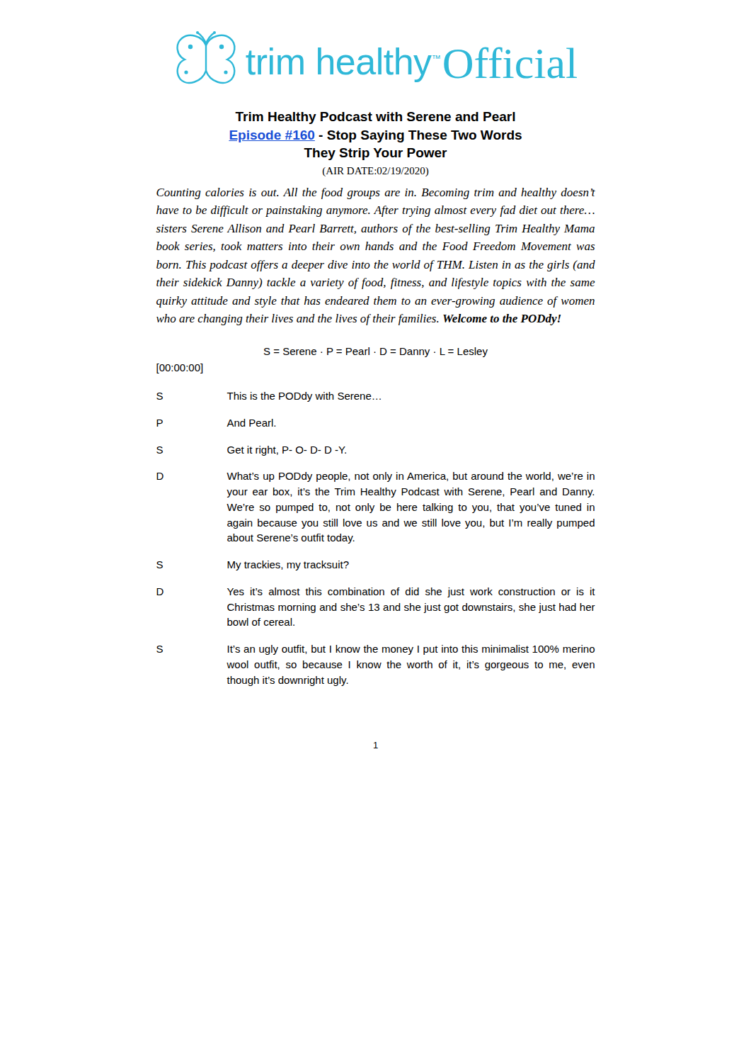trim healthy™Official
Trim Healthy Podcast with Serene and Pearl
Episode #160 - Stop Saying These Two Words
They Strip Your Power
(AIR DATE:02/19/2020)
Counting calories is out. All the food groups are in. Becoming trim and healthy doesn’t have to be difficult or painstaking anymore. After trying almost every fad diet out there… sisters Serene Allison and Pearl Barrett, authors of the best-selling Trim Healthy Mama book series, took matters into their own hands and the Food Freedom Movement was born. This podcast offers a deeper dive into the world of THM. Listen in as the girls (and their sidekick Danny) tackle a variety of food, fitness, and lifestyle topics with the same quirky attitude and style that has endeared them to an ever-growing audience of women who are changing their lives and the lives of their families. Welcome to the PODdy!
S = Serene · P = Pearl · D = Danny · L = Lesley
[00:00:00]
| S | This is the PODdy with Serene… |
| P | And Pearl. |
| S | Get it right, P- O- D- D -Y. |
| D | What’s up PODdy people, not only in America, but around the world, we’re in your ear box, it’s the Trim Healthy Podcast with Serene, Pearl and Danny. We’re so pumped to, not only be here talking to you, that you’ve tuned in again because you still love us and we still love you, but I’m really pumped about Serene’s outfit today. |
| S | My trackies, my tracksuit? |
| D | Yes it’s almost this combination of did she just work construction or is it Christmas morning and she’s 13 and she just got downstairs, she just had her bowl of cereal. |
| S | It’s an ugly outfit, but I know the money I put into this minimalist 100% merino wool outfit, so because I know the worth of it, it’s gorgeous to me, even though it’s downright ugly. |
1